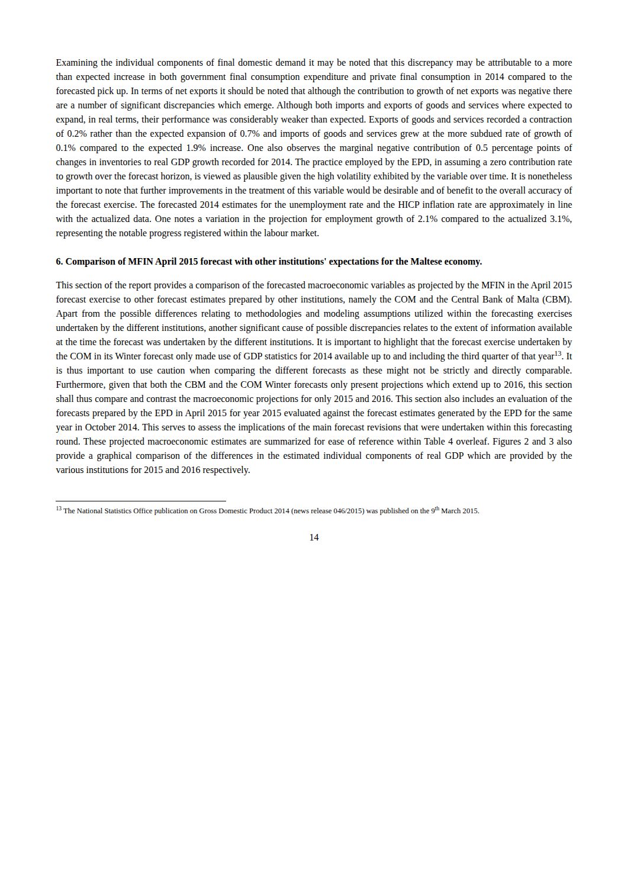Examining the individual components of final domestic demand it may be noted that this discrepancy may be attributable to a more than expected increase in both government final consumption expenditure and private final consumption in 2014 compared to the forecasted pick up. In terms of net exports it should be noted that although the contribution to growth of net exports was negative there are a number of significant discrepancies which emerge. Although both imports and exports of goods and services where expected to expand, in real terms, their performance was considerably weaker than expected. Exports of goods and services recorded a contraction of 0.2% rather than the expected expansion of 0.7% and imports of goods and services grew at the more subdued rate of growth of 0.1% compared to the expected 1.9% increase. One also observes the marginal negative contribution of 0.5 percentage points of changes in inventories to real GDP growth recorded for 2014. The practice employed by the EPD, in assuming a zero contribution rate to growth over the forecast horizon, is viewed as plausible given the high volatility exhibited by the variable over time. It is nonetheless important to note that further improvements in the treatment of this variable would be desirable and of benefit to the overall accuracy of the forecast exercise. The forecasted 2014 estimates for the unemployment rate and the HICP inflation rate are approximately in line with the actualized data. One notes a variation in the projection for employment growth of 2.1% compared to the actualized 3.1%, representing the notable progress registered within the labour market.
6. Comparison of MFIN April 2015 forecast with other institutions' expectations for the Maltese economy.
This section of the report provides a comparison of the forecasted macroeconomic variables as projected by the MFIN in the April 2015 forecast exercise to other forecast estimates prepared by other institutions, namely the COM and the Central Bank of Malta (CBM). Apart from the possible differences relating to methodologies and modeling assumptions utilized within the forecasting exercises undertaken by the different institutions, another significant cause of possible discrepancies relates to the extent of information available at the time the forecast was undertaken by the different institutions. It is important to highlight that the forecast exercise undertaken by the COM in its Winter forecast only made use of GDP statistics for 2014 available up to and including the third quarter of that year13. It is thus important to use caution when comparing the different forecasts as these might not be strictly and directly comparable. Furthermore, given that both the CBM and the COM Winter forecasts only present projections which extend up to 2016, this section shall thus compare and contrast the macroeconomic projections for only 2015 and 2016. This section also includes an evaluation of the forecasts prepared by the EPD in April 2015 for year 2015 evaluated against the forecast estimates generated by the EPD for the same year in October 2014. This serves to assess the implications of the main forecast revisions that were undertaken within this forecasting round. These projected macroeconomic estimates are summarized for ease of reference within Table 4 overleaf. Figures 2 and 3 also provide a graphical comparison of the differences in the estimated individual components of real GDP which are provided by the various institutions for 2015 and 2016 respectively.
13 The National Statistics Office publication on Gross Domestic Product 2014 (news release 046/2015) was published on the 9th March 2015.
14